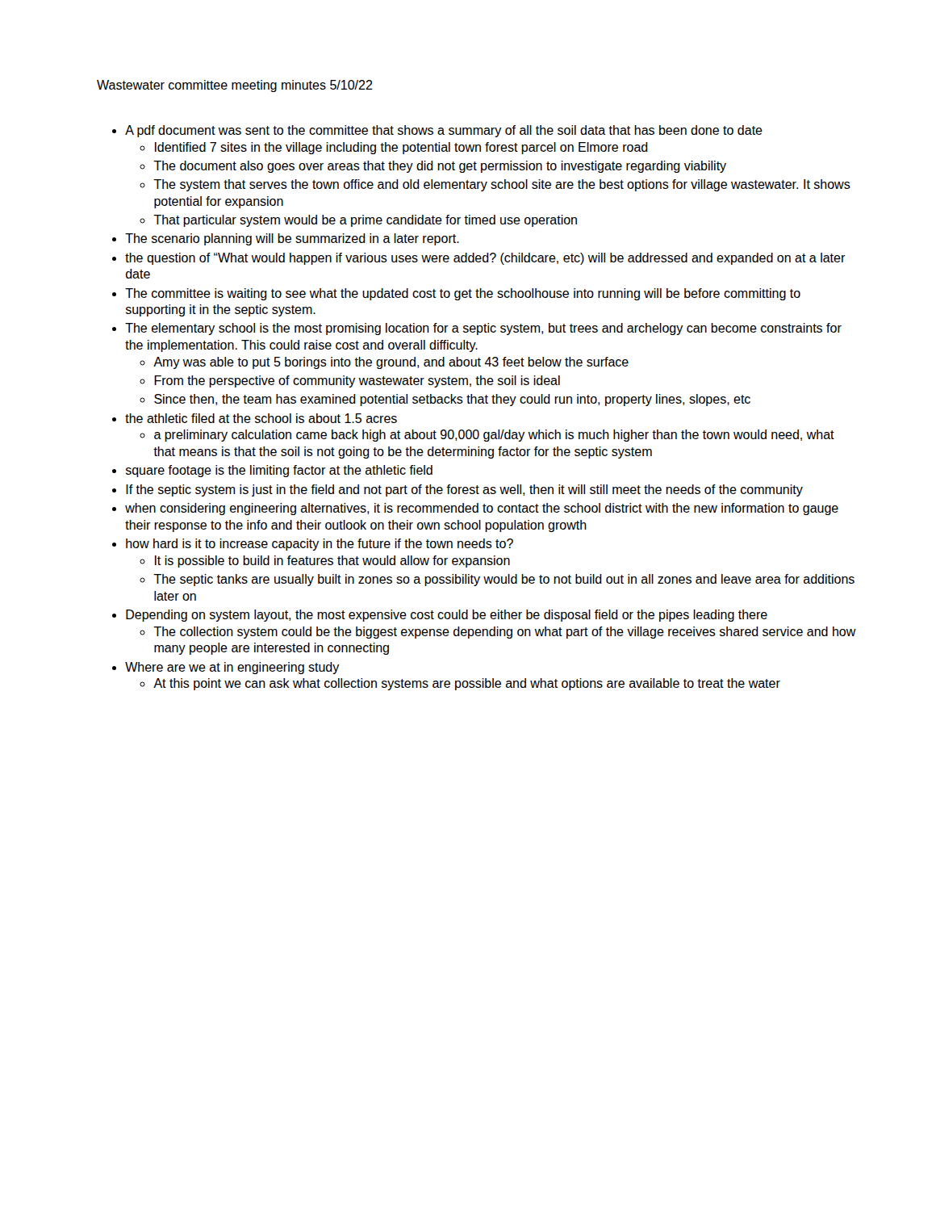Wastewater committee meeting minutes 5/10/22
A pdf document was sent to the committee that shows a summary of all the soil data that has been done to date
Identified 7 sites in the village including the potential town forest parcel on Elmore road
The document also goes over areas that they did not get permission to investigate regarding viability
The system that serves the town office and old elementary school site are the best options for village wastewater. It shows potential for expansion
That particular system would be a prime candidate for timed use operation
The scenario planning will be summarized in a later report.
the question of “What would happen if various uses were added? (childcare, etc) will be addressed and expanded on at a later date
The committee is waiting to see what the updated cost to get the schoolhouse into running will be before committing to supporting it in the septic system.
The elementary school is the most promising location for a septic system, but trees and archelogy can become constraints for the implementation. This could raise cost and overall difficulty.
Amy was able to put 5 borings into the ground, and about 43 feet below the surface
From the perspective of community wastewater system, the soil is ideal
Since then, the team has examined potential setbacks that they could run into, property lines, slopes, etc
the athletic filed at the school is about 1.5 acres
a preliminary calculation came back high at about 90,000 gal/day which is much higher than the town would need, what that means is that the soil is not going to be the determining factor for the septic system
square footage is the limiting factor at the athletic field
If the septic system is just in the field and not part of the forest as well, then it will still meet the needs of the community
when considering engineering alternatives, it is recommended to contact the school district with the new information to gauge their response to the info and their outlook on their own school population growth
how hard is it to increase capacity in the future if the town needs to?
It is possible to build in features that would allow for expansion
The septic tanks are usually built in zones so a possibility would be to not build out in all zones and leave area for additions later on
Depending on system layout, the most expensive cost could be either be disposal field or the pipes leading there
The collection system could be the biggest expense depending on what part of the village receives shared service and how many people are interested in connecting
Where are we at in engineering study
At this point we can ask what collection systems are possible and what options are available to treat the water